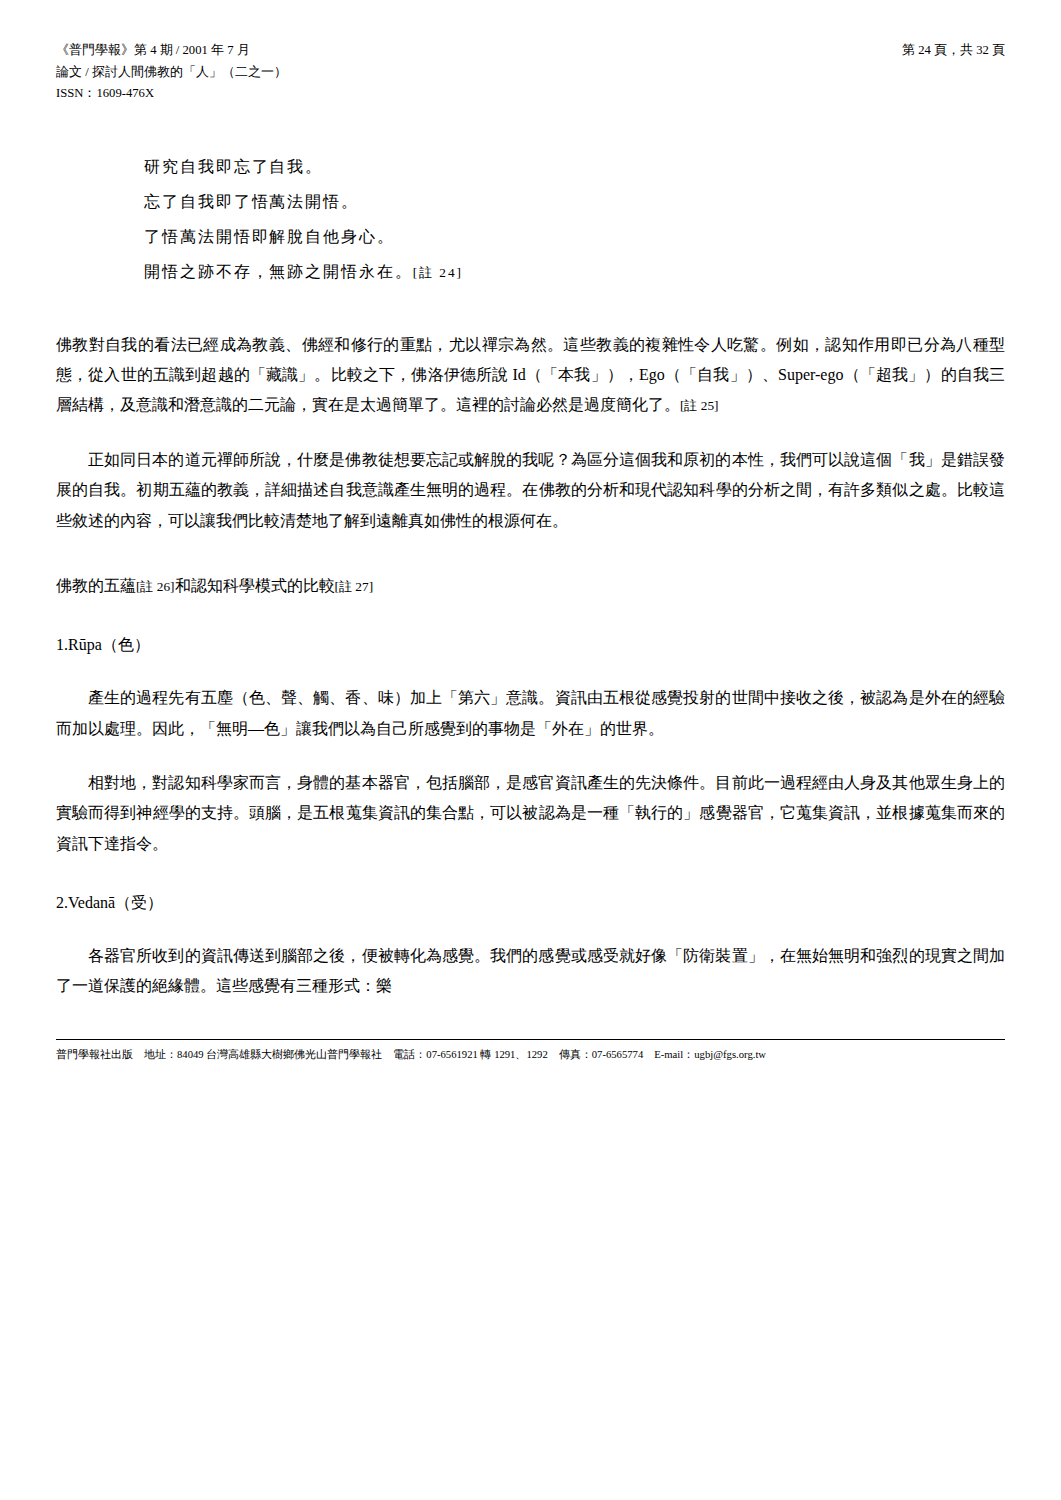《普門學報》第 4 期 / 2001 年 7 月
第 24 頁，共 32 頁
論文 / 探討人間佛教的「人」（二之一）
ISSN：1609-476X
研究自我即忘了自我。
忘了自我即了悟萬法開悟。
了悟萬法開悟即解脫自他身心。
開悟之跡不存，無跡之開悟永在。[註 24]
佛教對自我的看法已經成為教義、佛經和修行的重點，尤以禪宗為然。這些教義的複雜性令人吃驚。例如，認知作用即已分為八種型態，從入世的五識到超越的「藏識」。比較之下，佛洛伊德所說 Id（「本我」），Ego（「自我」）、Super-ego（「超我」）的自我三層結構，及意識和潛意識的二元論，實在是太過簡單了。這裡的討論必然是過度簡化了。[註 25]
正如同日本的道元禪師所說，什麼是佛教徒想要忘記或解脫的我呢？為區分這個我和原初的本性，我們可以說這個「我」是錯誤發展的自我。初期五蘊的教義，詳細描述自我意識產生無明的過程。在佛教的分析和現代認知科學的分析之間，有許多類似之處。比較這些敘述的內容，可以讓我們比較清楚地了解到遠離真如佛性的根源何在。
佛教的五蘊[註 26] 和認知科學模式的比較[註 27]
1.Rūpa（色）
產生的過程先有五塵（色、聲、觸、香、味）加上「第六」意識。資訊由五根從感覺投射的世間中接收之後，被認為是外在的經驗而加以處理。因此，「無明—色」讓我們以為自己所感覺到的事物是「外在」的世界。
相對地，對認知科學家而言，身體的基本器官，包括腦部，是感官資訊產生的先決條件。目前此一過程經由人身及其他眾生身上的實驗而得到神經學的支持。頭腦，是五根蒐集資訊的集合點，可以被認為是一種「執行的」感覺器官，它蒐集資訊，並根據蒐集而來的資訊下達指令。
2.Vedanā（受）
各器官所收到的資訊傳送到腦部之後，便被轉化為感覺。我們的感覺或感受就好像「防衛裝置」，在無始無明和強烈的現實之間加了一道保護的絕緣體。這些感覺有三種形式：樂
普門學報社出版　地址：84049 台灣高雄縣大樹鄉佛光山普門學報社　電話：07-6561921 轉 1291、1292　傳真：07-6565774　E-mail：ugbj@fgs.org.tw